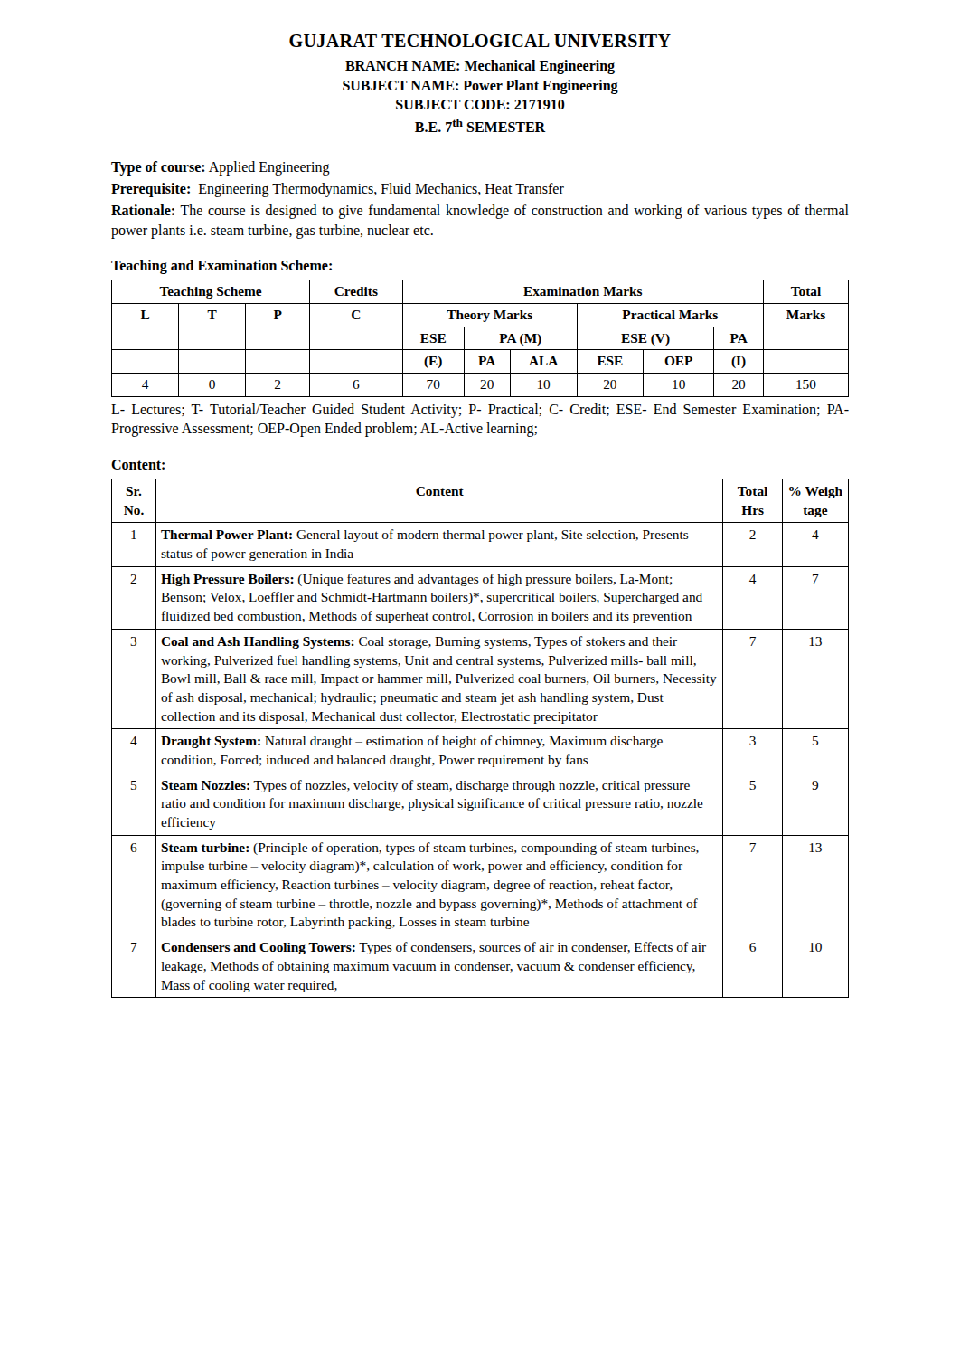GUJARAT TECHNOLOGICAL UNIVERSITY
BRANCH NAME: Mechanical Engineering
SUBJECT NAME: Power Plant Engineering
SUBJECT CODE: 2171910
B.E. 7th SEMESTER
Type of course: Applied Engineering
Prerequisite: Engineering Thermodynamics, Fluid Mechanics, Heat Transfer
Rationale: The course is designed to give fundamental knowledge of construction and working of various types of thermal power plants i.e. steam turbine, gas turbine, nuclear etc.
Teaching and Examination Scheme:
| Teaching Scheme | Credits | Examination Marks | Total |
| --- | --- | --- | --- |
| L | T | P | C | Theory Marks | Practical Marks | Marks |
| | | | | ESE | PA (M) | ESE (V) | PA | |
| | | | | (E) | PA | ALA | ESE | OEP | (I) | |
| 4 | 0 | 2 | 6 | 70 | 20 | 10 | 20 | 10 | 20 | 150 |
L- Lectures; T- Tutorial/Teacher Guided Student Activity; P- Practical; C- Credit; ESE- End Semester Examination; PA- Progressive Assessment; OEP-Open Ended problem; AL-Active learning;
Content:
| Sr. No. | Content | Total Hrs | % Weigh tage |
| --- | --- | --- | --- |
| 1 | Thermal Power Plant: General layout of modern thermal power plant, Site selection, Presents status of power generation in India | 2 | 4 |
| 2 | High Pressure Boilers: (Unique features and advantages of high pressure boilers, La-Mont; Benson; Velox, Loeffler and Schmidt-Hartmann boilers)*, supercritical boilers, Supercharged and fluidized bed combustion, Methods of superheat control, Corrosion in boilers and its prevention | 4 | 7 |
| 3 | Coal and Ash Handling Systems: Coal storage, Burning systems, Types of stokers and their working, Pulverized fuel handling systems, Unit and central systems, Pulverized mills- ball mill, Bowl mill, Ball & race mill, Impact or hammer mill, Pulverized coal burners, Oil burners, Necessity of ash disposal, mechanical; hydraulic; pneumatic and steam jet ash handling system, Dust collection and its disposal, Mechanical dust collector, Electrostatic precipitator | 7 | 13 |
| 4 | Draught System: Natural draught – estimation of height of chimney, Maximum discharge condition, Forced; induced and balanced draught, Power requirement by fans | 3 | 5 |
| 5 | Steam Nozzles: Types of nozzles, velocity of steam, discharge through nozzle, critical pressure ratio and condition for maximum discharge, physical significance of critical pressure ratio, nozzle efficiency | 5 | 9 |
| 6 | Steam turbine: (Principle of operation, types of steam turbines, compounding of steam turbines, impulse turbine – velocity diagram)*, calculation of work, power and efficiency, condition for maximum efficiency, Reaction turbines – velocity diagram, degree of reaction, reheat factor, (governing of steam turbine – throttle, nozzle and bypass governing)*, Methods of attachment of blades to turbine rotor, Labyrinth packing, Losses in steam turbine | 7 | 13 |
| 7 | Condensers and Cooling Towers: Types of condensers, sources of air in condenser, Effects of air leakage, Methods of obtaining maximum vacuum in condenser, vacuum & condenser efficiency, Mass of cooling water required, | 6 | 10 |